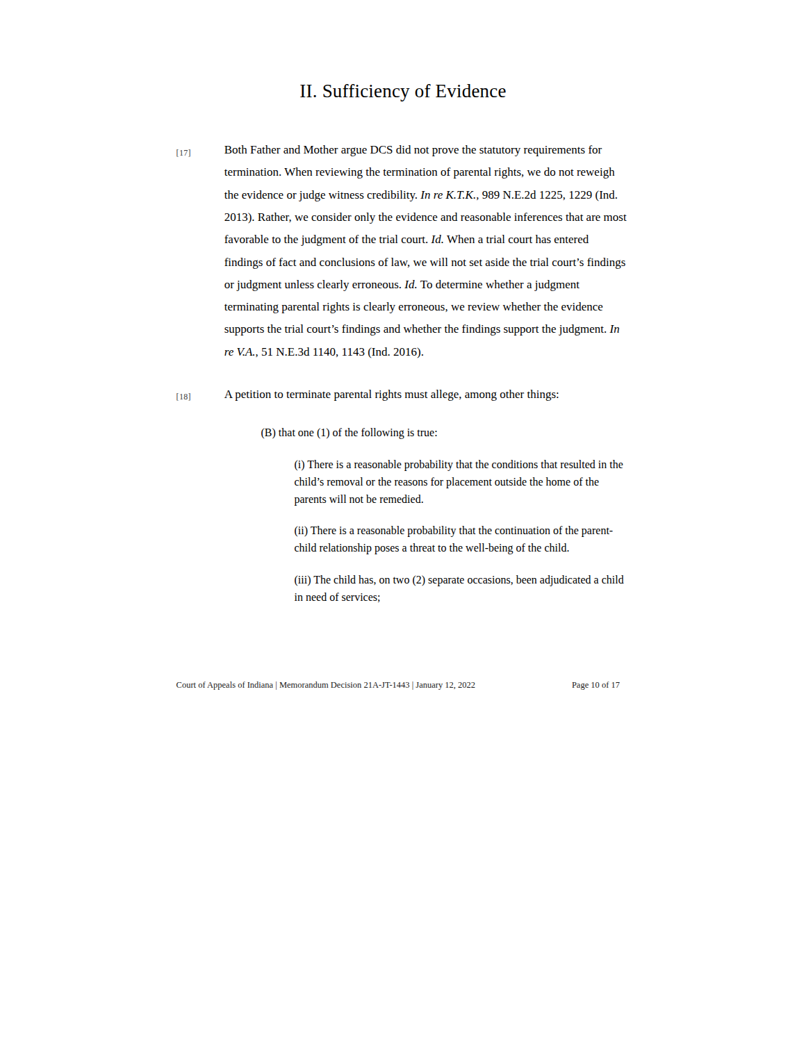II. Sufficiency of Evidence
[17]
Both Father and Mother argue DCS did not prove the statutory requirements for termination. When reviewing the termination of parental rights, we do not reweigh the evidence or judge witness credibility. In re K.T.K., 989 N.E.2d 1225, 1229 (Ind. 2013). Rather, we consider only the evidence and reasonable inferences that are most favorable to the judgment of the trial court. Id. When a trial court has entered findings of fact and conclusions of law, we will not set aside the trial court’s findings or judgment unless clearly erroneous. Id. To determine whether a judgment terminating parental rights is clearly erroneous, we review whether the evidence supports the trial court’s findings and whether the findings support the judgment. In re V.A., 51 N.E.3d 1140, 1143 (Ind. 2016).
[18]
A petition to terminate parental rights must allege, among other things:
(B) that one (1) of the following is true:
(i) There is a reasonable probability that the conditions that resulted in the child’s removal or the reasons for placement outside the home of the parents will not be remedied.
(ii) There is a reasonable probability that the continuation of the parent-child relationship poses a threat to the well-being of the child.
(iii) The child has, on two (2) separate occasions, been adjudicated a child in need of services;
Court of Appeals of Indiana | Memorandum Decision 21A-JT-1443 | January 12, 2022
Page 10 of 17